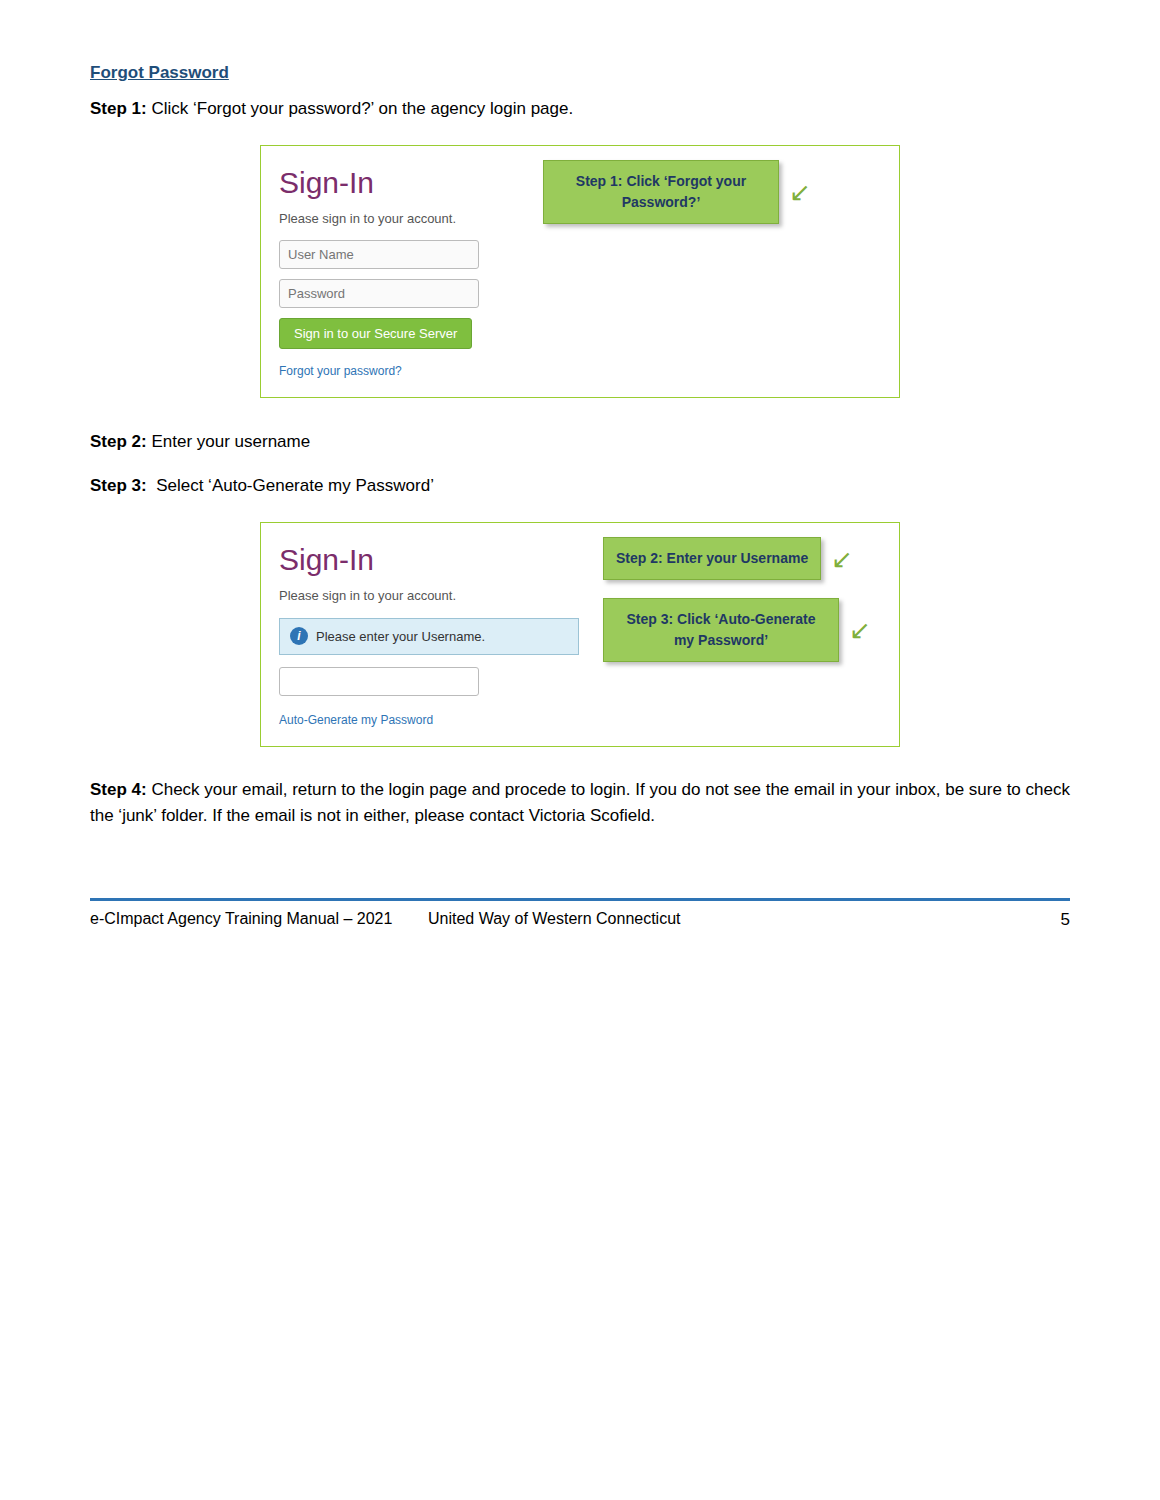Forgot Password
Step 1: Click ‘Forgot your password?’ on the agency login page.
Sign-In
Please sign in to your account.
Sign in to our Secure Server
Forgot your password?
Step 1: Click ‘Forgot your Password?’
↙
Step 2: Enter your username
Step 3: Select ‘Auto-Generate my Password’
Sign-In
Please sign in to your account.
i Please enter your Username.
Auto-Generate my Password
Step 2: Enter your Username
↙
Step 3: Click ‘Auto-Generate my Password’
↙
Step 4: Check your email, return to the login page and procede to login. If you do not see the email in your inbox, be sure to check the ‘junk’ folder. If the email is not in either, please contact Victoria Scofield.
e-CImpact Agency Training Manual – 2021 United Way of Western Connecticut
5